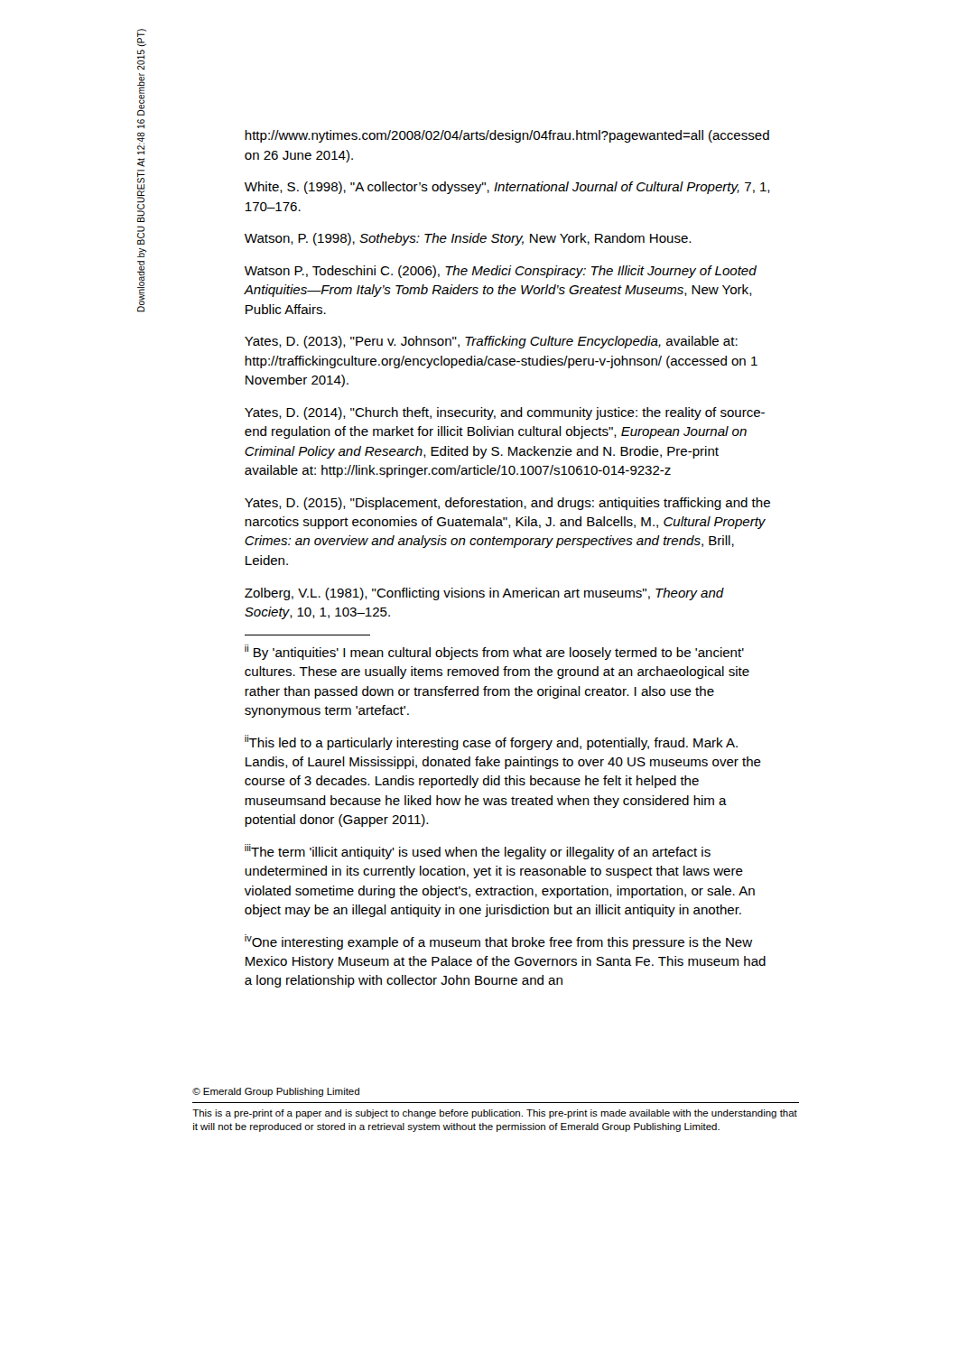Downloaded by BCU BUCURESTI At 12:48 16 December 2015 (PT)
http://www.nytimes.com/2008/02/04/arts/design/04frau.html?pagewanted=all (accessed on 26 June 2014).
White, S. (1998), "A collector’s odyssey", International Journal of Cultural Property, 7, 1, 170–176.
Watson, P. (1998), Sothebys: The Inside Story, New York, Random House.
Watson P., Todeschini C. (2006), The Medici Conspiracy: The Illicit Journey of Looted Antiquities—From Italy’s Tomb Raiders to the World’s Greatest Museums, New York, Public Affairs.
Yates, D. (2013), "Peru v. Johnson", Trafficking Culture Encyclopedia, available at: http://traffickingculture.org/encyclopedia/case-studies/peru-v-johnson/ (accessed on 1 November 2014).
Yates, D. (2014), "Church theft, insecurity, and community justice: the reality of source-end regulation of the market for illicit Bolivian cultural objects", European Journal on Criminal Policy and Research, Edited by S. Mackenzie and N. Brodie, Pre-print available at: http://link.springer.com/article/10.1007/s10610-014-9232-z
Yates, D. (2015), "Displacement, deforestation, and drugs: antiquities trafficking and the narcotics support economies of Guatemala", Kila, J. and Balcells, M., Cultural Property Crimes: an overview and analysis on contemporary perspectives and trends, Brill, Leiden.
Zolberg, V.L. (1981), "Conflicting visions in American art museums", Theory and Society, 10, 1, 103–125.
ii By 'antiquities' I mean cultural objects from what are loosely termed to be 'ancient' cultures. These are usually items removed from the ground at an archaeological site rather than passed down or transferred from the original creator. I also use the synonymous term 'artefact'.
iiThis led to a particularly interesting case of forgery and, potentially, fraud. Mark A. Landis, of Laurel Mississippi, donated fake paintings to over 40 US museums over the course of 3 decades. Landis reportedly did this because he felt it helped the museumsand because he liked how he was treated when they considered him a potential donor (Gapper 2011).
iiiThe term 'illicit antiquity' is used when the legality or illegality of an artefact is undetermined in its currently location, yet it is reasonable to suspect that laws were violated sometime during the object's, extraction, exportation, importation, or sale. An object may be an illegal antiquity in one jurisdiction but an illicit antiquity in another.
ivOne interesting example of a museum that broke free from this pressure is the New Mexico History Museum at the Palace of the Governors in Santa Fe. This museum had a long relationship with collector John Bourne and an
© Emerald Group Publishing Limited
This is a pre-print of a paper and is subject to change before publication. This pre-print is made available with the understanding that it will not be reproduced or stored in a retrieval system without the permission of Emerald Group Publishing Limited.